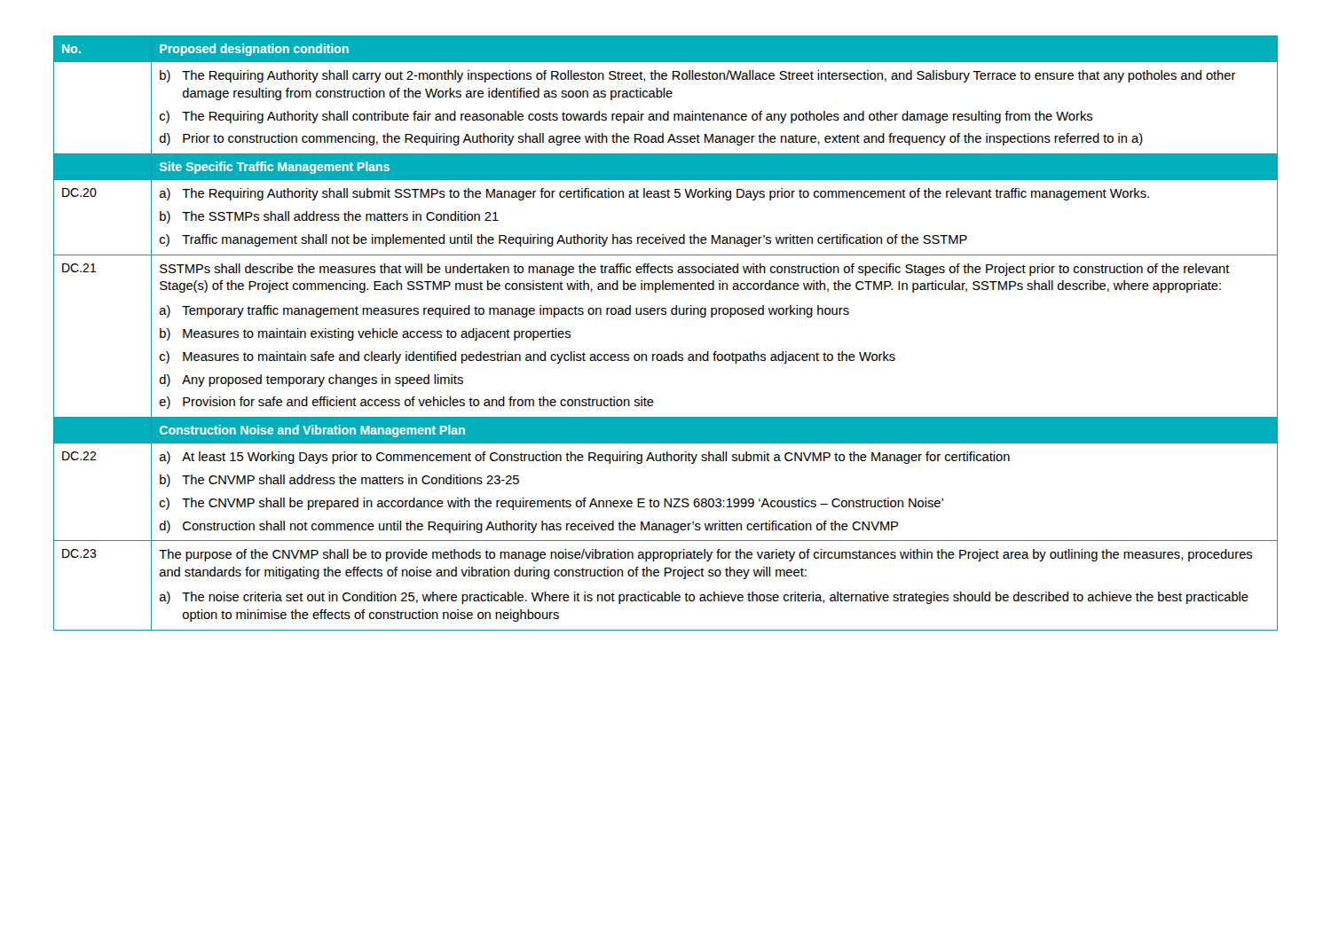| No. | Proposed designation condition |
| --- | --- |
| | b) The Requiring Authority shall carry out 2-monthly inspections of Rolleston Street, the Rolleston/Wallace Street intersection, and Salisbury Terrace to ensure that any potholes and other damage resulting from construction of the Works are identified as soon as practicable c) The Requiring Authority shall contribute fair and reasonable costs towards repair and maintenance of any potholes and other damage resulting from the Works d) Prior to construction commencing, the Requiring Authority shall agree with the Road Asset Manager the nature, extent and frequency of the inspections referred to in a) |
| | Site Specific Traffic Management Plans |
| DC.20 | a) The Requiring Authority shall submit SSTMPs to the Manager for certification at least 5 Working Days prior to commencement of the relevant traffic management Works. b) The SSTMPs shall address the matters in Condition 21 c) Traffic management shall not be implemented until the Requiring Authority has received the Manager’s written certification of the SSTMP |
| DC.21 | SSTMPs shall describe the measures that will be undertaken to manage the traffic effects associated with construction of specific Stages of the Project prior to construction of the relevant Stage(s) of the Project commencing. Each SSTMP must be consistent with, and be implemented in accordance with, the CTMP. In particular, SSTMPs shall describe, where appropriate: a) Temporary traffic management measures required to manage impacts on road users during proposed working hours b) Measures to maintain existing vehicle access to adjacent properties c) Measures to maintain safe and clearly identified pedestrian and cyclist access on roads and footpaths adjacent to the Works d) Any proposed temporary changes in speed limits e) Provision for safe and efficient access of vehicles to and from the construction site |
| | Construction Noise and Vibration Management Plan |
| DC.22 | a) At least 15 Working Days prior to Commencement of Construction the Requiring Authority shall submit a CNVMP to the Manager for certification b) The CNVMP shall address the matters in Conditions 23-25 c) The CNVMP shall be prepared in accordance with the requirements of Annexe E to NZS 6803:1999 ‘Acoustics – Construction Noise’ d) Construction shall not commence until the Requiring Authority has received the Manager’s written certification of the CNVMP |
| DC.23 | The purpose of the CNVMP shall be to provide methods to manage noise/vibration appropriately for the variety of circumstances within the Project area by outlining the measures, procedures and standards for mitigating the effects of noise and vibration during construction of the Project so they will meet: a) The noise criteria set out in Condition 25, where practicable. Where it is not practicable to achieve those criteria, alternative strategies should be described to achieve the best practicable option to minimise the effects of construction noise on neighbours |